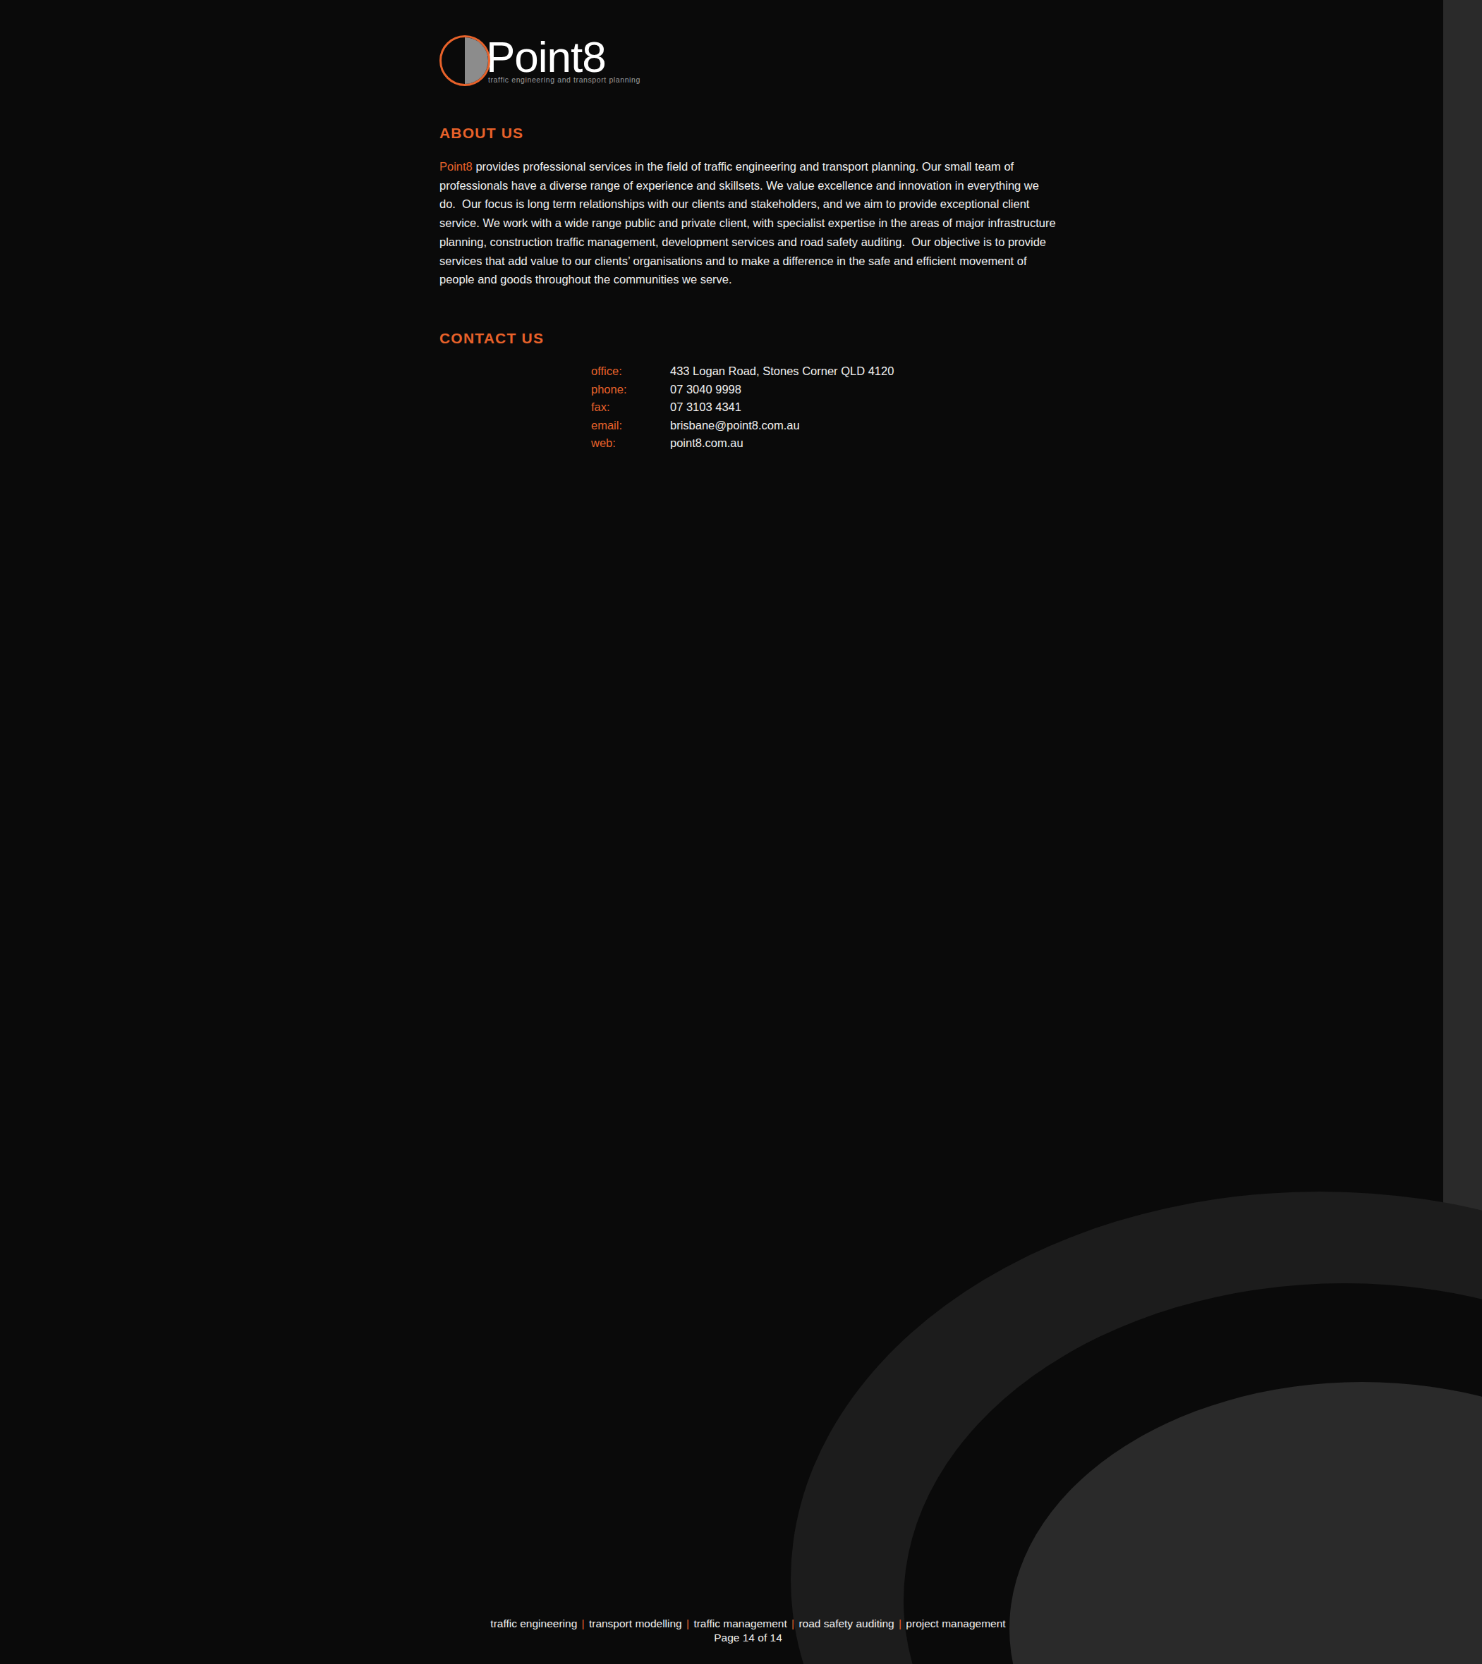Point8 traffic engineering and transport planning
About Us
Point8 provides professional services in the field of traffic engineering and transport planning. Our small team of professionals have a diverse range of experience and skillsets. We value excellence and innovation in everything we do. Our focus is long term relationships with our clients and stakeholders, and we aim to provide exceptional client service. We work with a wide range public and private client, with specialist expertise in the areas of major infrastructure planning, construction traffic management, development services and road safety auditing. Our objective is to provide services that add value to our clients’ organisations and to make a difference in the safe and efficient movement of people and goods throughout the communities we serve.
Contact Us
| office: | 433 Logan Road, Stones Corner QLD 4120 |
| phone: | 07 3040 9998 |
| fax: | 07 3103 4341 |
| email: | brisbane@point8.com.au |
| web: | point8.com.au |
traffic engineering | transport modelling | traffic management | road safety auditing | project management Page 14 of 14